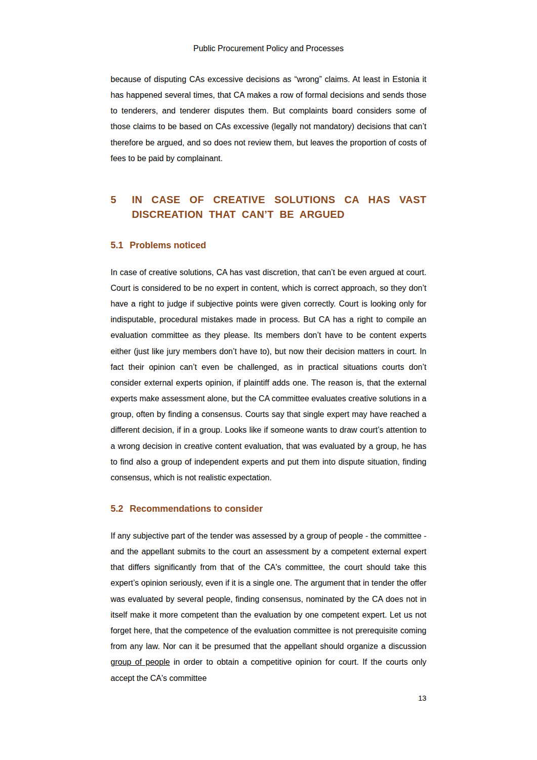Public Procurement Policy and Processes
because of disputing CAs excessive decisions as “wrong” claims. At least in Estonia it has happened several times, that CA makes a row of formal decisions and sends those to tenderers, and tenderer disputes them. But complaints board considers some of those claims to be based on CAs excessive (legally not mandatory) decisions that can’t therefore be argued, and so does not review them, but leaves the proportion of costs of fees to be paid by complainant.
5 In case of creative solutions CA has vast discreation that can’t be argued
5.1 Problems noticed
In case of creative solutions, CA has vast discretion, that can’t be even argued at court. Court is considered to be no expert in content, which is correct approach, so they don’t have a right to judge if subjective points were given correctly. Court is looking only for indisputable, procedural mistakes made in process. But CA has a right to compile an evaluation committee as they please. Its members don’t have to be content experts either (just like jury members don’t have to), but now their decision matters in court. In fact their opinion can’t even be challenged, as in practical situations courts don’t consider external experts opinion, if plaintiff adds one. The reason is, that the external experts make assessment alone, but the CA committee evaluates creative solutions in a group, often by finding a consensus. Courts say that single expert may have reached a different decision, if in a group. Looks like if someone wants to draw court’s attention to a wrong decision in creative content evaluation, that was evaluated by a group, he has to find also a group of independent experts and put them into dispute situation, finding consensus, which is not realistic expectation.
5.2 Recommendations to consider
If any subjective part of the tender was assessed by a group of people - the committee - and the appellant submits to the court an assessment by a competent external expert that differs significantly from that of the CA's committee, the court should take this expert’s opinion seriously, even if it is a single one. The argument that in tender the offer was evaluated by several people, finding consensus, nominated by the CA does not in itself make it more competent than the evaluation by one competent expert. Let us not forget here, that the competence of the evaluation committee is not prerequisite coming from any law. Nor can it be presumed that the appellant should organize a discussion group of people in order to obtain a competitive opinion for court. If the courts only accept the CA's committee
13